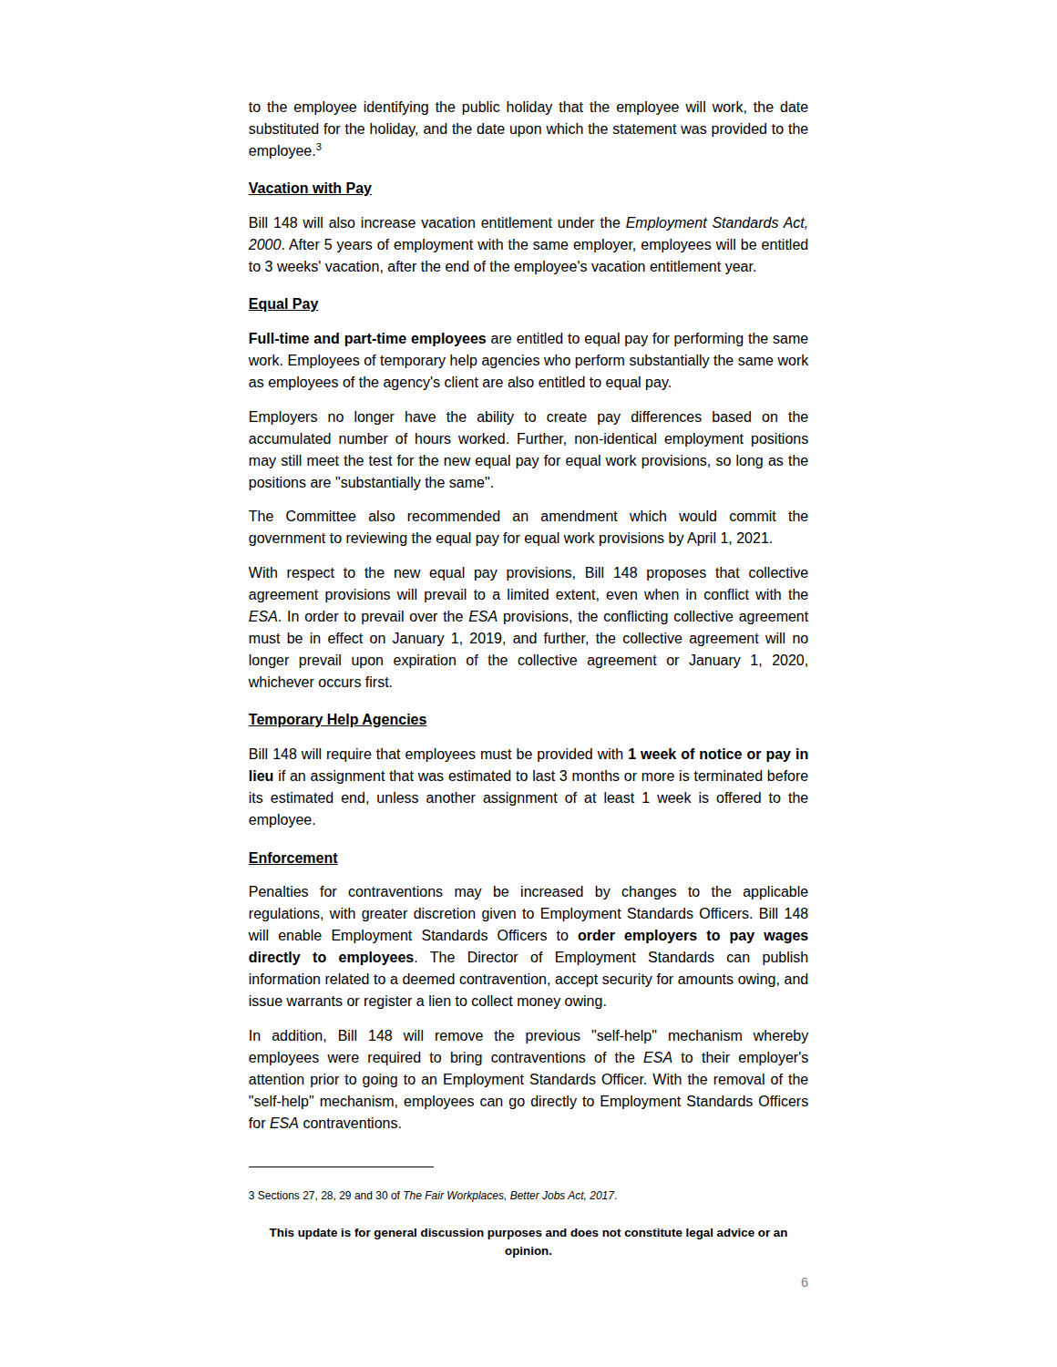to the employee identifying the public holiday that the employee will work, the date substituted for the holiday, and the date upon which the statement was provided to the employee.3
Vacation with Pay
Bill 148 will also increase vacation entitlement under the Employment Standards Act, 2000. After 5 years of employment with the same employer, employees will be entitled to 3 weeks' vacation, after the end of the employee's vacation entitlement year.
Equal Pay
Full-time and part-time employees are entitled to equal pay for performing the same work. Employees of temporary help agencies who perform substantially the same work as employees of the agency's client are also entitled to equal pay.
Employers no longer have the ability to create pay differences based on the accumulated number of hours worked. Further, non-identical employment positions may still meet the test for the new equal pay for equal work provisions, so long as the positions are "substantially the same".
The Committee also recommended an amendment which would commit the government to reviewing the equal pay for equal work provisions by April 1, 2021.
With respect to the new equal pay provisions, Bill 148 proposes that collective agreement provisions will prevail to a limited extent, even when in conflict with the ESA. In order to prevail over the ESA provisions, the conflicting collective agreement must be in effect on January 1, 2019, and further, the collective agreement will no longer prevail upon expiration of the collective agreement or January 1, 2020, whichever occurs first.
Temporary Help Agencies
Bill 148 will require that employees must be provided with 1 week of notice or pay in lieu if an assignment that was estimated to last 3 months or more is terminated before its estimated end, unless another assignment of at least 1 week is offered to the employee.
Enforcement
Penalties for contraventions may be increased by changes to the applicable regulations, with greater discretion given to Employment Standards Officers. Bill 148 will enable Employment Standards Officers to order employers to pay wages directly to employees. The Director of Employment Standards can publish information related to a deemed contravention, accept security for amounts owing, and issue warrants or register a lien to collect money owing.
In addition, Bill 148 will remove the previous "self-help" mechanism whereby employees were required to bring contraventions of the ESA to their employer's attention prior to going to an Employment Standards Officer. With the removal of the "self-help" mechanism, employees can go directly to Employment Standards Officers for ESA contraventions.
3 Sections 27, 28, 29 and 30 of The Fair Workplaces, Better Jobs Act, 2017.
This update is for general discussion purposes and does not constitute legal advice or an opinion.
6